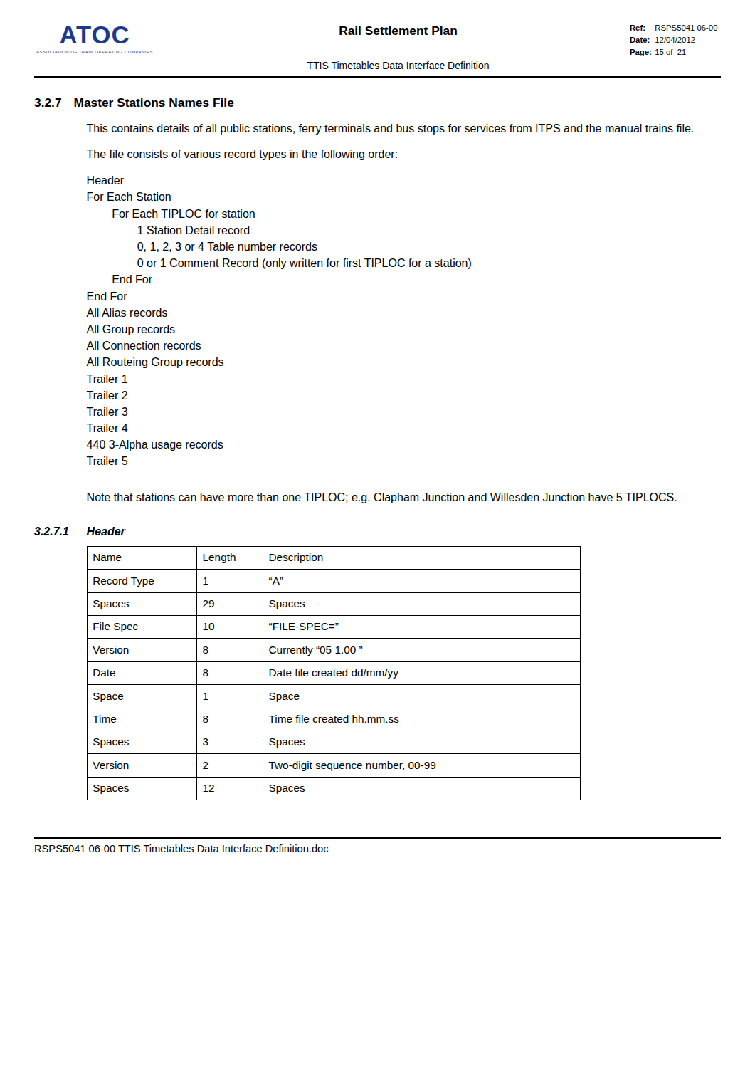ATOC
Association of Train Operating Companies
Rail Settlement Plan
TTIS Timetables Data Interface Definition
| Ref: | RSPS5041 06-00 |
| Date: | 12/04/2012 |
| Page: | 15 of 21 |
3.2.7 Master Stations Names File
This contains details of all public stations, ferry terminals and bus stops for services from ITPS and the manual trains file.
The file consists of various record types in the following order:
Header
For Each Station
For Each TIPLOC for station
1 Station Detail record
0, 1, 2, 3 or 4 Table number records
0 or 1 Comment Record (only written for first TIPLOC for a station)
End For
End For
All Alias records
All Group records
All Connection records
All Routeing Group records
Trailer 1
Trailer 2
Trailer 3
Trailer 4
440 3-Alpha usage records
Trailer 5
Note that stations can have more than one TIPLOC; e.g. Clapham Junction and Willesden Junction have 5 TIPLOCS.
3.2.7.1 Header
| Name | Length | Description |
| --- | --- | --- |
| Record Type | 1 | “A” |
| Spaces | 29 | Spaces |
| File Spec | 10 | “FILE-SPEC=” |
| Version | 8 | Currently “05 1.00 ” |
| Date | 8 | Date file created dd/mm/yy |
| Space | 1 | Space |
| Time | 8 | Time file created hh.mm.ss |
| Spaces | 3 | Spaces |
| Version | 2 | Two-digit sequence number, 00-99 |
| Spaces | 12 | Spaces |
RSPS5041 06-00 TTIS Timetables Data Interface Definition.doc